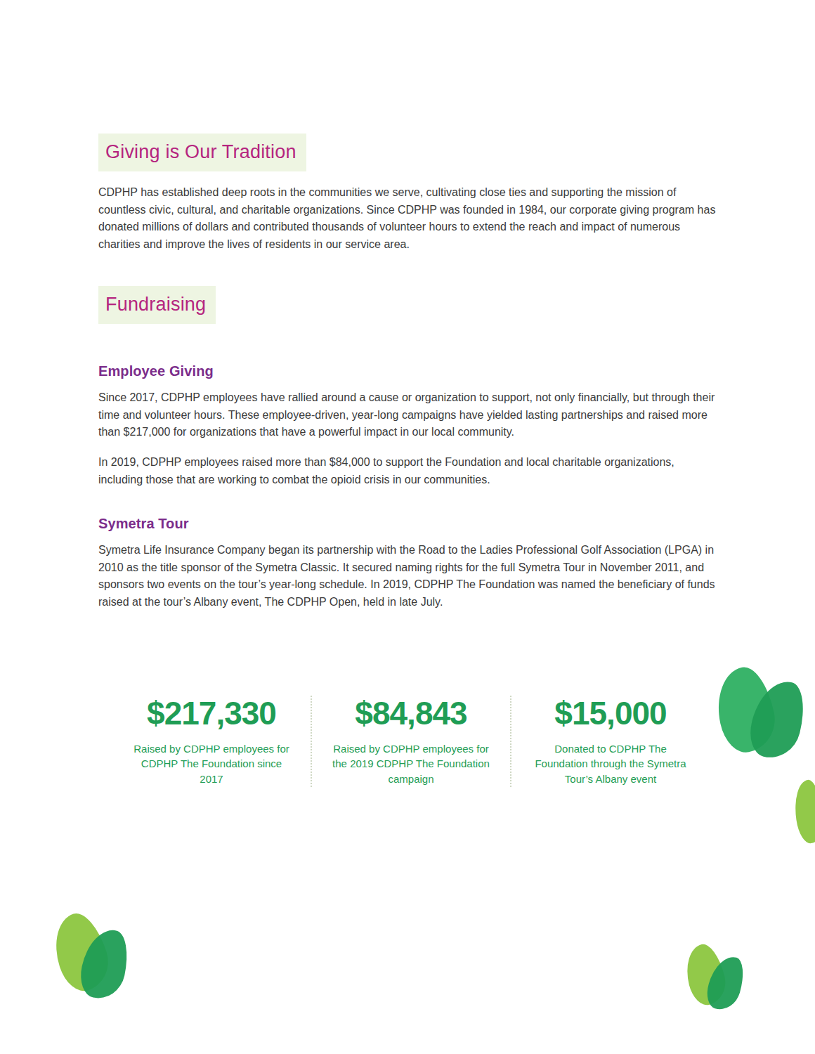Giving is Our Tradition
CDPHP has established deep roots in the communities we serve, cultivating close ties and supporting the mission of countless civic, cultural, and charitable organizations. Since CDPHP was founded in 1984, our corporate giving program has donated millions of dollars and contributed thousands of volunteer hours to extend the reach and impact of numerous charities and improve the lives of residents in our service area.
Fundraising
Employee Giving
Since 2017, CDPHP employees have rallied around a cause or organization to support, not only financially, but through their time and volunteer hours. These employee-driven, year-long campaigns have yielded lasting partnerships and raised more than $217,000 for organizations that have a powerful impact in our local community.
In 2019, CDPHP employees raised more than $84,000 to support the Foundation and local charitable organizations, including those that are working to combat the opioid crisis in our communities.
Symetra Tour
Symetra Life Insurance Company began its partnership with the Road to the Ladies Professional Golf Association (LPGA) in 2010 as the title sponsor of the Symetra Classic. It secured naming rights for the full Symetra Tour in November 2011, and sponsors two events on the tour’s year-long schedule. In 2019, CDPHP The Foundation was named the beneficiary of funds raised at the tour’s Albany event, The CDPHP Open, held in late July.
$217,330
Raised by CDPHP employees for CDPHP The Foundation since 2017
$84,843
Raised by CDPHP employees for the 2019 CDPHP The Foundation campaign
$15,000
Donated to CDPHP The Foundation through the Symetra Tour’s Albany event